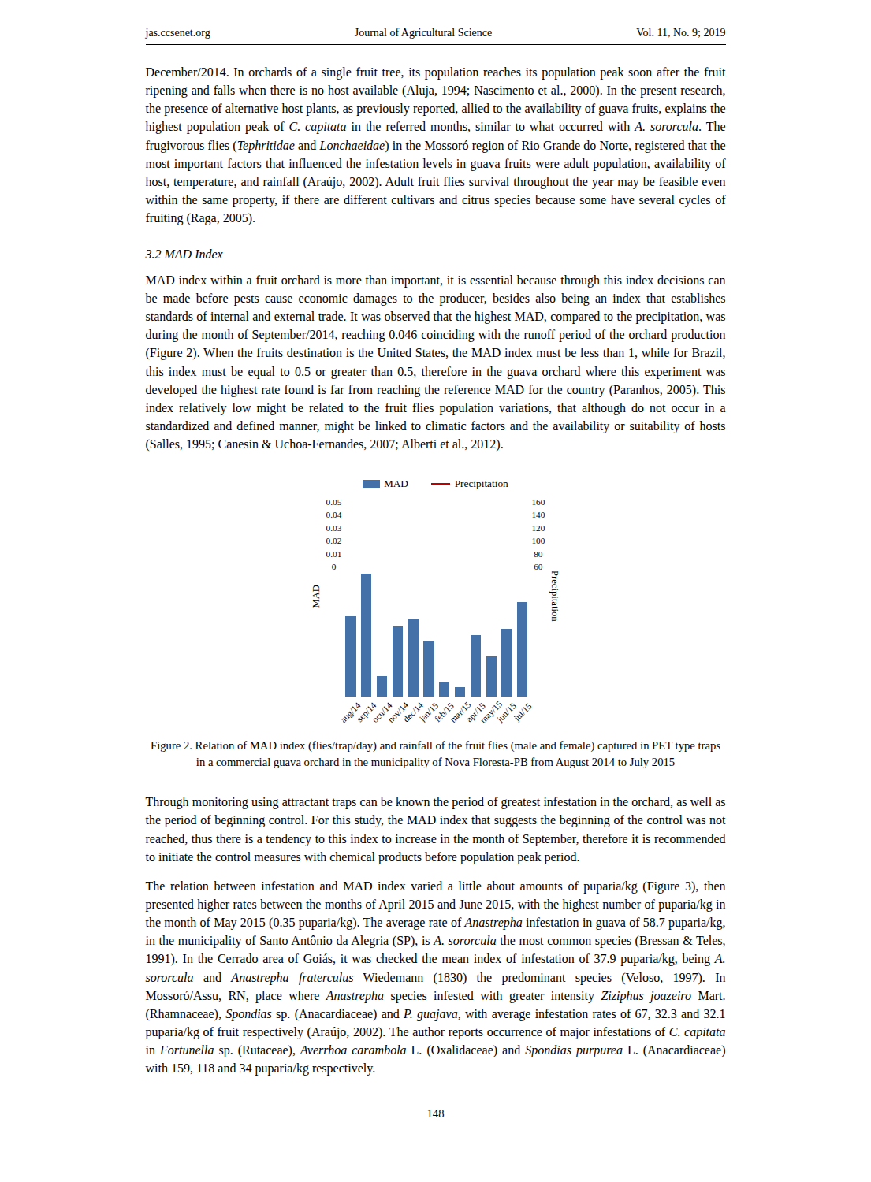jas.ccsenet.org
Journal of Agricultural Science
Vol. 11, No. 9; 2019
December/2014. In orchards of a single fruit tree, its population reaches its population peak soon after the fruit ripening and falls when there is no host available (Aluja, 1994; Nascimento et al., 2000). In the present research, the presence of alternative host plants, as previously reported, allied to the availability of guava fruits, explains the highest population peak of C. capitata in the referred months, similar to what occurred with A. sororcula. The frugivorous flies (Tephritidae and Lonchaeidae) in the Mossoró region of Rio Grande do Norte, registered that the most important factors that influenced the infestation levels in guava fruits were adult population, availability of host, temperature, and rainfall (Araújo, 2002). Adult fruit flies survival throughout the year may be feasible even within the same property, if there are different cultivars and citrus species because some have several cycles of fruiting (Raga, 2005).
3.2 MAD Index
MAD index within a fruit orchard is more than important, it is essential because through this index decisions can be made before pests cause economic damages to the producer, besides also being an index that establishes standards of internal and external trade. It was observed that the highest MAD, compared to the precipitation, was during the month of September/2014, reaching 0.046 coinciding with the runoff period of the orchard production (Figure 2). When the fruits destination is the United States, the MAD index must be less than 1, while for Brazil, this index must be equal to 0.5 or greater than 0.5, therefore in the guava orchard where this experiment was developed the highest rate found is far from reaching the reference MAD for the country (Paranhos, 2005). This index relatively low might be related to the fruit flies population variations, that although do not occur in a standardized and defined manner, might be linked to climatic factors and the availability or suitability of hosts (Salles, 1995; Canesin & Uchoa-Fernandes, 2007; Alberti et al., 2012).
MAD Precipitation
| MAD | 0.05 | | 160 | Precipitation |
| 0.04 | | 140 |
| 0.03 | | 120 |
| 0.02 | | 100 |
| 0.01 | | 80 |
| 0 | | 60 |
| | | aug/14 | sep/14 | ocu/14 | nov/14 | dec/14 | jan/15 | feb/15 | mar/15 | apr/15 | may/15 | jun/15 | jul/15 |
Figure 2. Relation of MAD index (flies/trap/day) and rainfall of the fruit flies (male and female) captured in PET type traps in a commercial guava orchard in the municipality of Nova Floresta-PB from August 2014 to July 2015
Through monitoring using attractant traps can be known the period of greatest infestation in the orchard, as well as the period of beginning control. For this study, the MAD index that suggests the beginning of the control was not reached, thus there is a tendency to this index to increase in the month of September, therefore it is recommended to initiate the control measures with chemical products before population peak period.
The relation between infestation and MAD index varied a little about amounts of puparia/kg (Figure 3), then presented higher rates between the months of April 2015 and June 2015, with the highest number of puparia/kg in the month of May 2015 (0.35 puparia/kg). The average rate of Anastrepha infestation in guava of 58.7 puparia/kg, in the municipality of Santo Antônio da Alegria (SP), is A. sororcula the most common species (Bressan & Teles, 1991). In the Cerrado area of Goiás, it was checked the mean index of infestation of 37.9 puparia/kg, being A. sororcula and Anastrepha fraterculus Wiedemann (1830) the predominant species (Veloso, 1997). In Mossoró/Assu, RN, place where Anastrepha species infested with greater intensity Ziziphus joazeiro Mart. (Rhamnaceae), Spondias sp. (Anacardiaceae) and P. guajava, with average infestation rates of 67, 32.3 and 32.1 puparia/kg of fruit respectively (Araújo, 2002). The author reports occurrence of major infestations of C. capitata in Fortunella sp. (Rutaceae), Averrhoa carambola L. (Oxalidaceae) and Spondias purpurea L. (Anacardiaceae) with 159, 118 and 34 puparia/kg respectively.
148